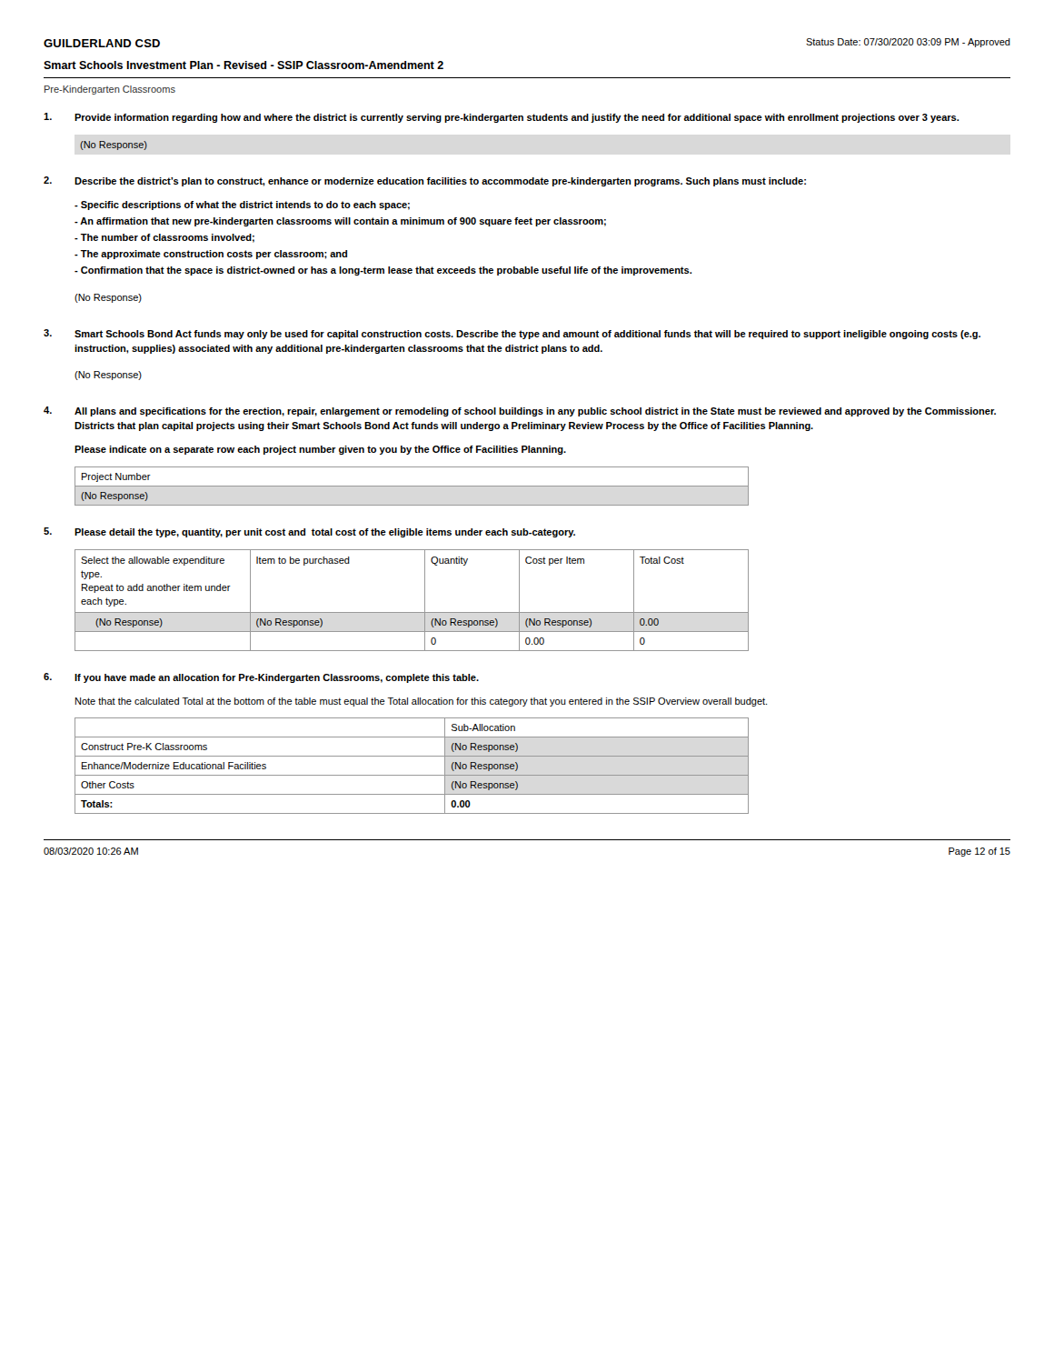GUILDERLAND CSD Status Date: 07/30/2020 03:09 PM - Approved
Smart Schools Investment Plan - Revised - SSIP Classroom-Amendment 2
Pre-Kindergarten Classrooms
Provide information regarding how and where the district is currently serving pre-kindergarten students and justify the need for additional space with enrollment projections over 3 years.
(No Response)
Describe the district’s plan to construct, enhance or modernize education facilities to accommodate pre-kindergarten programs. Such plans must include:
- Specific descriptions of what the district intends to do to each space;
- An affirmation that new pre-kindergarten classrooms will contain a minimum of 900 square feet per classroom;
- The number of classrooms involved;
- The approximate construction costs per classroom; and
- Confirmation that the space is district-owned or has a long-term lease that exceeds the probable useful life of the improvements.
(No Response)
Smart Schools Bond Act funds may only be used for capital construction costs. Describe the type and amount of additional funds that will be required to support ineligible ongoing costs (e.g. instruction, supplies) associated with any additional pre-kindergarten classrooms that the district plans to add.
(No Response)
All plans and specifications for the erection, repair, enlargement or remodeling of school buildings in any public school district in the State must be reviewed and approved by the Commissioner. Districts that plan capital projects using their Smart Schools Bond Act funds will undergo a Preliminary Review Process by the Office of Facilities Planning.
Please indicate on a separate row each project number given to you by the Office of Facilities Planning.
| Project Number |
| --- |
| (No Response) |
Please detail the type, quantity, per unit cost and total cost of the eligible items under each sub-category.
| Select the allowable expenditure type. Repeat to add another item under each type. | Item to be purchased | Quantity | Cost per Item | Total Cost |
| --- | --- | --- | --- | --- |
| (No Response) | (No Response) | (No Response) | (No Response) | 0.00 |
| | | 0 | 0.00 | 0 |
If you have made an allocation for Pre-Kindergarten Classrooms, complete this table.
Note that the calculated Total at the bottom of the table must equal the Total allocation for this category that you entered in the SSIP Overview overall budget.
| | Sub-Allocation |
| --- | --- |
| Construct Pre-K Classrooms | (No Response) |
| Enhance/Modernize Educational Facilities | (No Response) |
| Other Costs | (No Response) |
| Totals: | 0.00 |
08/03/2020 10:26 AM Page 12 of 15